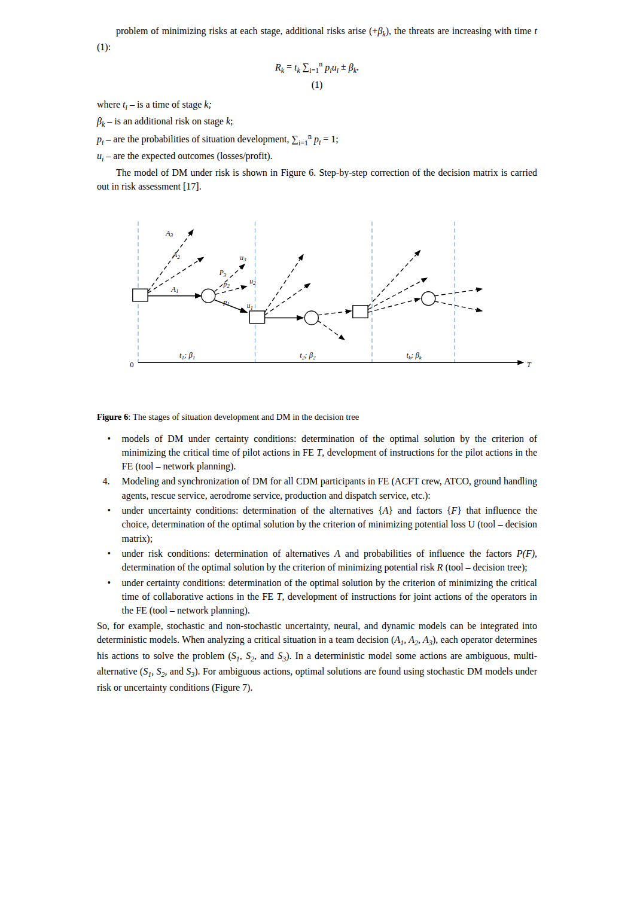problem of minimizing risks at each stage, additional risks arise (+βk), the threats are increasing with time t (1):
Rk = tk ∑i=1 n piui ± βk,
(1)
where ti – is a time of stage k;
βk – is an additional risk on stage k;
pi – are the probabilities of situation development, ∑i=1 n pi = 1;
ui – are the expected outcomes (losses/profit).
The model of DM under risk is shown in Figure 6. Step-by-step correction of the decision matrix is carried out in risk assessment [17].
T 0 t1; β1 t2; β2 tk; βk A3 A2 A1 P3 u3 p2 u2 p1 u1
Figure 6: The stages of situation development and DM in the decision tree
models of DM under certainty conditions: determination of the optimal solution by the criterion of minimizing the critical time of pilot actions in FE T, development of instructions for the pilot actions in the FE (tool – network planning).
Modeling and synchronization of DM for all CDM participants in FE (ACFT crew, ATCO, ground handling agents, rescue service, aerodrome service, production and dispatch service, etc.):
under uncertainty conditions: determination of the alternatives {A} and factors {F} that influence the choice, determination of the optimal solution by the criterion of minimizing potential loss U (tool – decision matrix);
under risk conditions: determination of alternatives A and probabilities of influence the factors P(F), determination of the optimal solution by the criterion of minimizing potential risk R (tool – decision tree);
under certainty conditions: determination of the optimal solution by the criterion of minimizing the critical time of collaborative actions in the FE T, development of instructions for joint actions of the operators in the FE (tool – network planning).
So, for example, stochastic and non-stochastic uncertainty, neural, and dynamic models can be integrated into deterministic models. When analyzing a critical situation in a team decision (A1, A2, A3), each operator determines his actions to solve the problem (S1, S2, and S3). In a deterministic model some actions are ambiguous, multi-alternative (S1, S2, and S3). For ambiguous actions, optimal solutions are found using stochastic DM models under risk or uncertainty conditions (Figure 7).